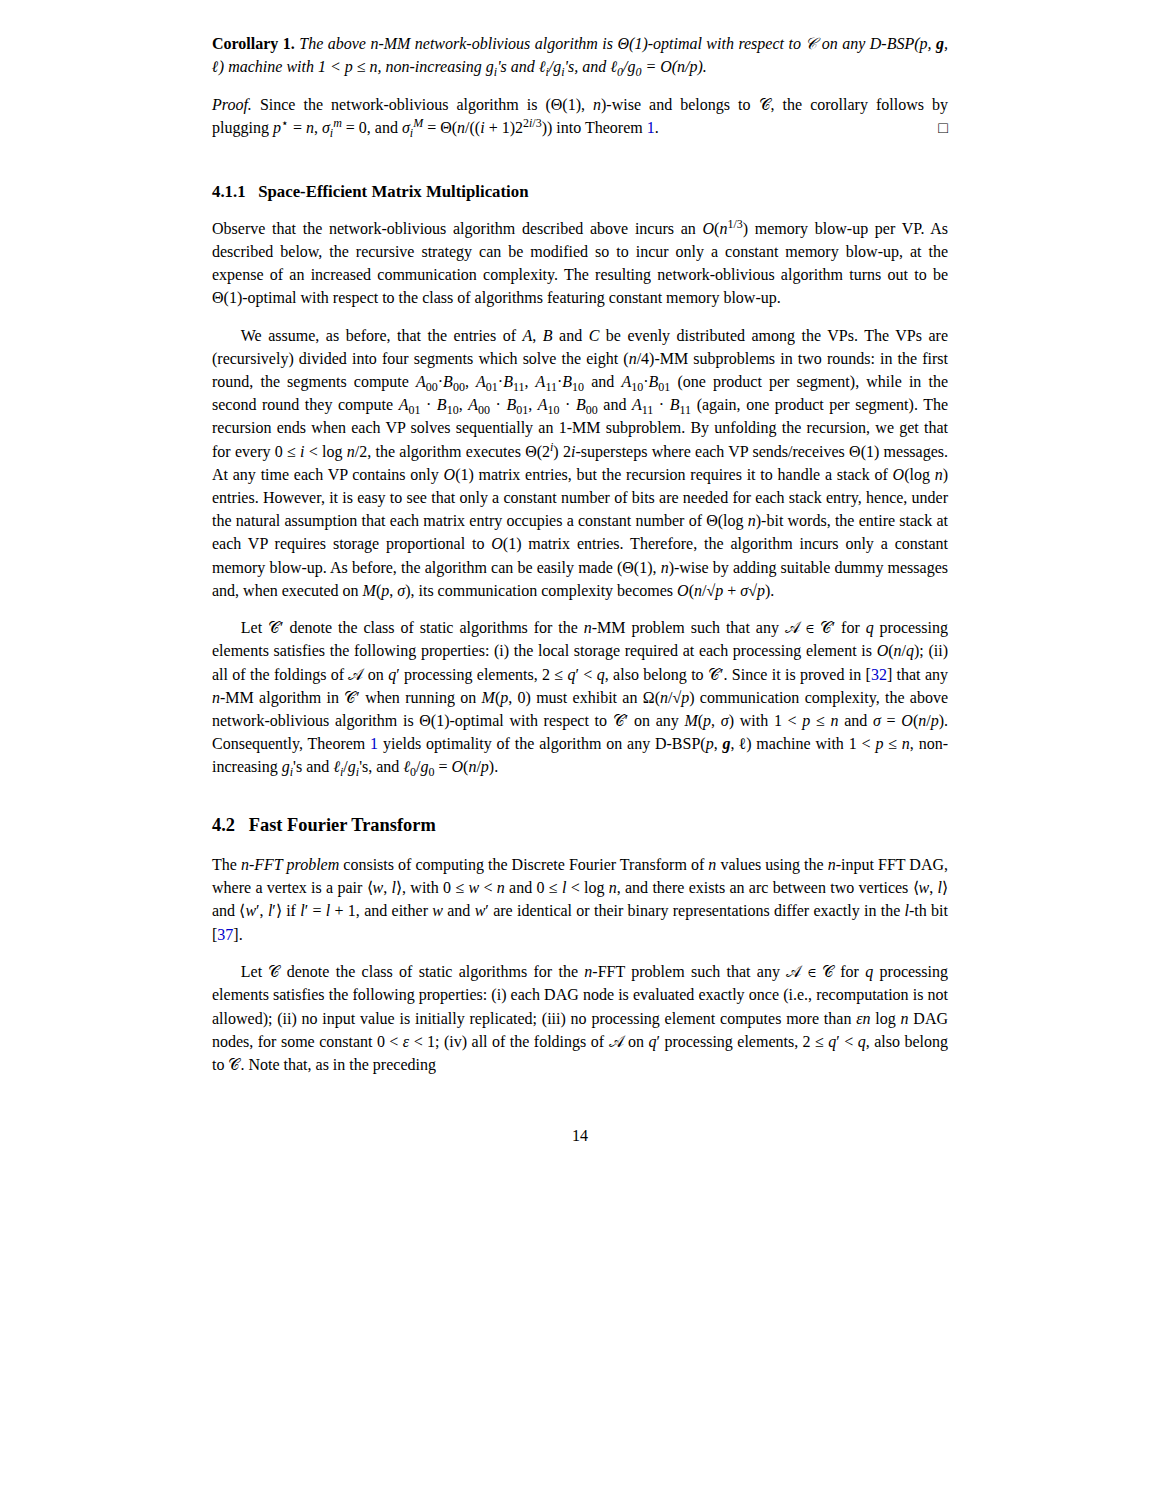Corollary 1. The above n-MM network-oblivious algorithm is Θ(1)-optimal with respect to 𝒞 on any D-BSP(p, g, ℓ) machine with 1 < p ≤ n, non-increasing gi's and ℓi/gi's, and ℓ0/g0 = O(n/p).
Proof. Since the network-oblivious algorithm is (Θ(1), n)-wise and belongs to 𝒞, the corollary follows by plugging p⋆ = n, σim = 0, and σiM = Θ(n/((i + 1)22i/3)) into Theorem 1. □
4.1.1 Space-Efficient Matrix Multiplication
Observe that the network-oblivious algorithm described above incurs an O(n1/3) memory blow-up per VP. As described below, the recursive strategy can be modified so to incur only a constant memory blow-up, at the expense of an increased communication complexity. The resulting network-oblivious algorithm turns out to be Θ(1)-optimal with respect to the class of algorithms featuring constant memory blow-up.
We assume, as before, that the entries of A, B and C be evenly distributed among the VPs. The VPs are (recursively) divided into four segments which solve the eight (n/4)-MM subproblems in two rounds: in the first round, the segments compute A00·B00, A01·B11, A11·B10 and A10·B01 (one product per segment), while in the second round they compute A01 · B10, A00 · B01, A10 · B00 and A11 · B11 (again, one product per segment). The recursion ends when each VP solves sequentially an 1-MM subproblem. By unfolding the recursion, we get that for every 0 ≤ i < log n/2, the algorithm executes Θ(2i) 2i-supersteps where each VP sends/receives Θ(1) messages. At any time each VP contains only O(1) matrix entries, but the recursion requires it to handle a stack of O(log n) entries. However, it is easy to see that only a constant number of bits are needed for each stack entry, hence, under the natural assumption that each matrix entry occupies a constant number of Θ(log n)-bit words, the entire stack at each VP requires storage proportional to O(1) matrix entries. Therefore, the algorithm incurs only a constant memory blow-up. As before, the algorithm can be easily made (Θ(1), n)-wise by adding suitable dummy messages and, when executed on M(p, σ), its communication complexity becomes O(n/√p + σ√p).
Let 𝒞′ denote the class of static algorithms for the n-MM problem such that any 𝒜 ∈ 𝒞′ for q processing elements satisfies the following properties: (i) the local storage required at each processing element is O(n/q); (ii) all of the foldings of 𝒜 on q′ processing elements, 2 ≤ q′ < q, also belong to 𝒞′. Since it is proved in [32] that any n-MM algorithm in 𝒞′ when running on M(p, 0) must exhibit an Ω(n/√p) communication complexity, the above network-oblivious algorithm is Θ(1)-optimal with respect to 𝒞′ on any M(p, σ) with 1 < p ≤ n and σ = O(n/p). Consequently, Theorem 1 yields optimality of the algorithm on any D-BSP(p, g, ℓ) machine with 1 < p ≤ n, non-increasing gi's and ℓi/gi's, and ℓ0/g0 = O(n/p).
4.2 Fast Fourier Transform
The n-FFT problem consists of computing the Discrete Fourier Transform of n values using the n-input FFT DAG, where a vertex is a pair ⟨w, l⟩, with 0 ≤ w < n and 0 ≤ l < log n, and there exists an arc between two vertices ⟨w, l⟩ and ⟨w′, l′⟩ if l′ = l + 1, and either w and w′ are identical or their binary representations differ exactly in the l-th bit [37].
Let 𝒞 denote the class of static algorithms for the n-FFT problem such that any 𝒜 ∈ 𝒞 for q processing elements satisfies the following properties: (i) each DAG node is evaluated exactly once (i.e., recomputation is not allowed); (ii) no input value is initially replicated; (iii) no processing element computes more than εn log n DAG nodes, for some constant 0 < ε < 1; (iv) all of the foldings of 𝒜 on q′ processing elements, 2 ≤ q′ < q, also belong to 𝒞. Note that, as in the preceding
14